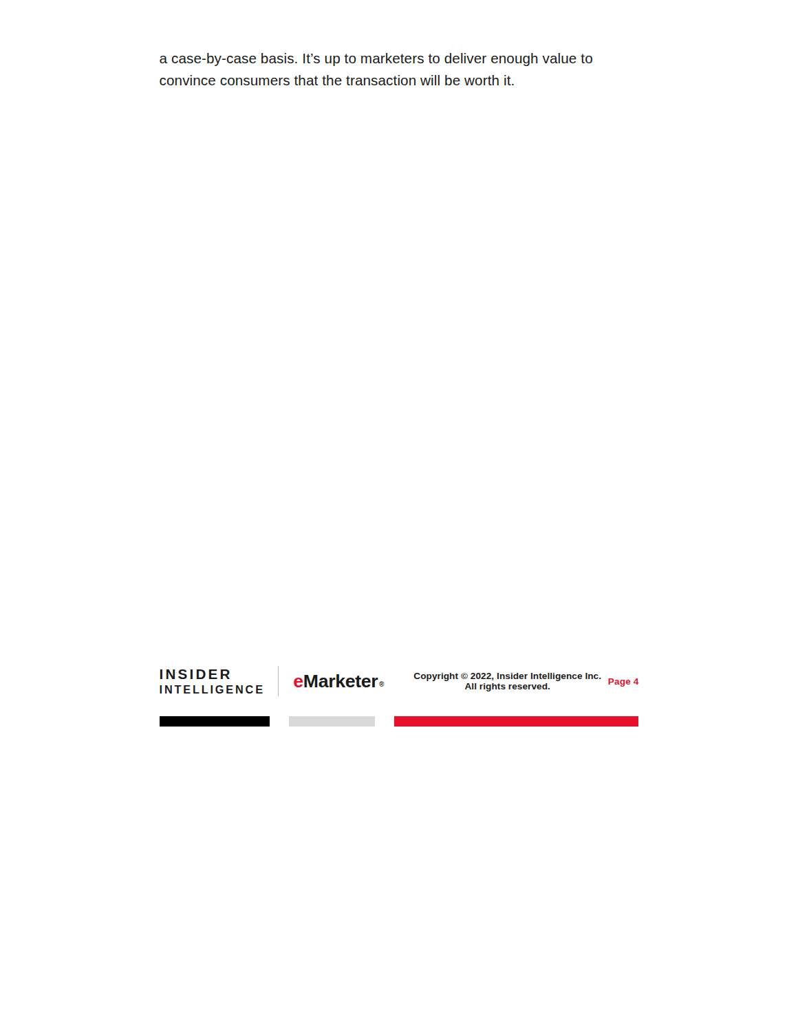a case-by-case basis. It’s up to marketers to deliver enough value to convince consumers that the transaction will be worth it.
INSIDER INTELLIGENCE
eMarketer®
Copyright © 2022, Insider Intelligence Inc. All rights reserved.
Page 4